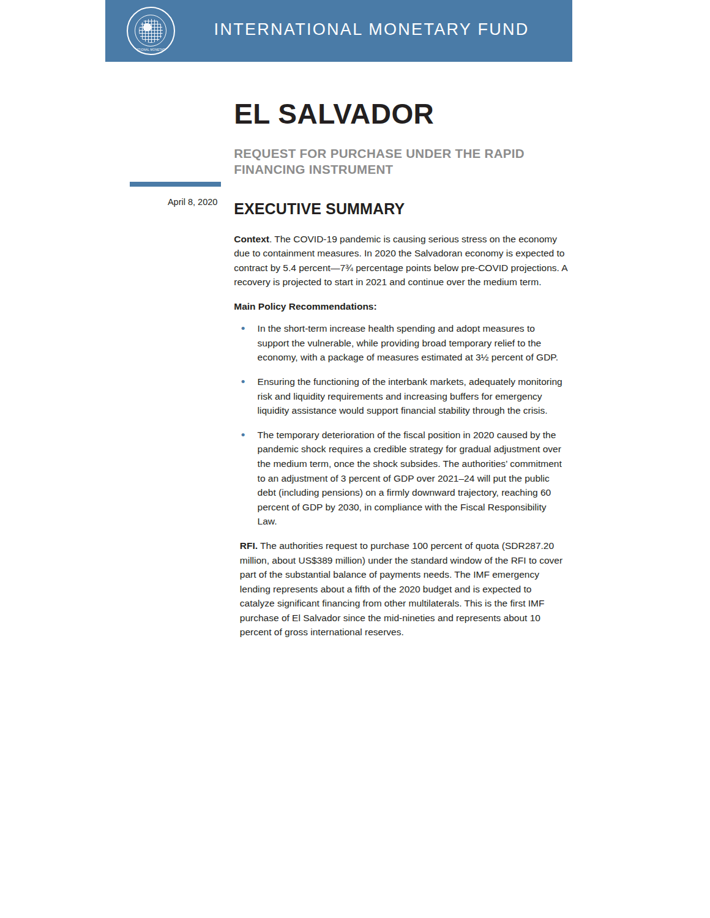INTERNATIONAL MONETARY FUND
INTERNATIONAL MONETARY FUND
April 8, 2020
EL SALVADOR
Request for Purchase Under the Rapid Financing Instrument
Executive Summary
Context. The COVID-19 pandemic is causing serious stress on the economy due to containment measures. In 2020 the Salvadoran economy is expected to contract by 5.4 percent—7¾ percentage points below pre-COVID projections. A recovery is projected to start in 2021 and continue over the medium term.
Main Policy Recommendations:
In the short-term increase health spending and adopt measures to support the vulnerable, while providing broad temporary relief to the economy, with a package of measures estimated at 3½ percent of GDP.
Ensuring the functioning of the interbank markets, adequately monitoring risk and liquidity requirements and increasing buffers for emergency liquidity assistance would support financial stability through the crisis.
The temporary deterioration of the fiscal position in 2020 caused by the pandemic shock requires a credible strategy for gradual adjustment over the medium term, once the shock subsides. The authorities’ commitment to an adjustment of 3 percent of GDP over 2021–24 will put the public debt (including pensions) on a firmly downward trajectory, reaching 60 percent of GDP by 2030, in compliance with the Fiscal Responsibility Law.
RFI. The authorities request to purchase 100 percent of quota (SDR287.20 million, about US$389 million) under the standard window of the RFI to cover part of the substantial balance of payments needs. The IMF emergency lending represents about a fifth of the 2020 budget and is expected to catalyze significant financing from other multilaterals. This is the first IMF purchase of El Salvador since the mid-nineties and represents about 10 percent of gross international reserves.